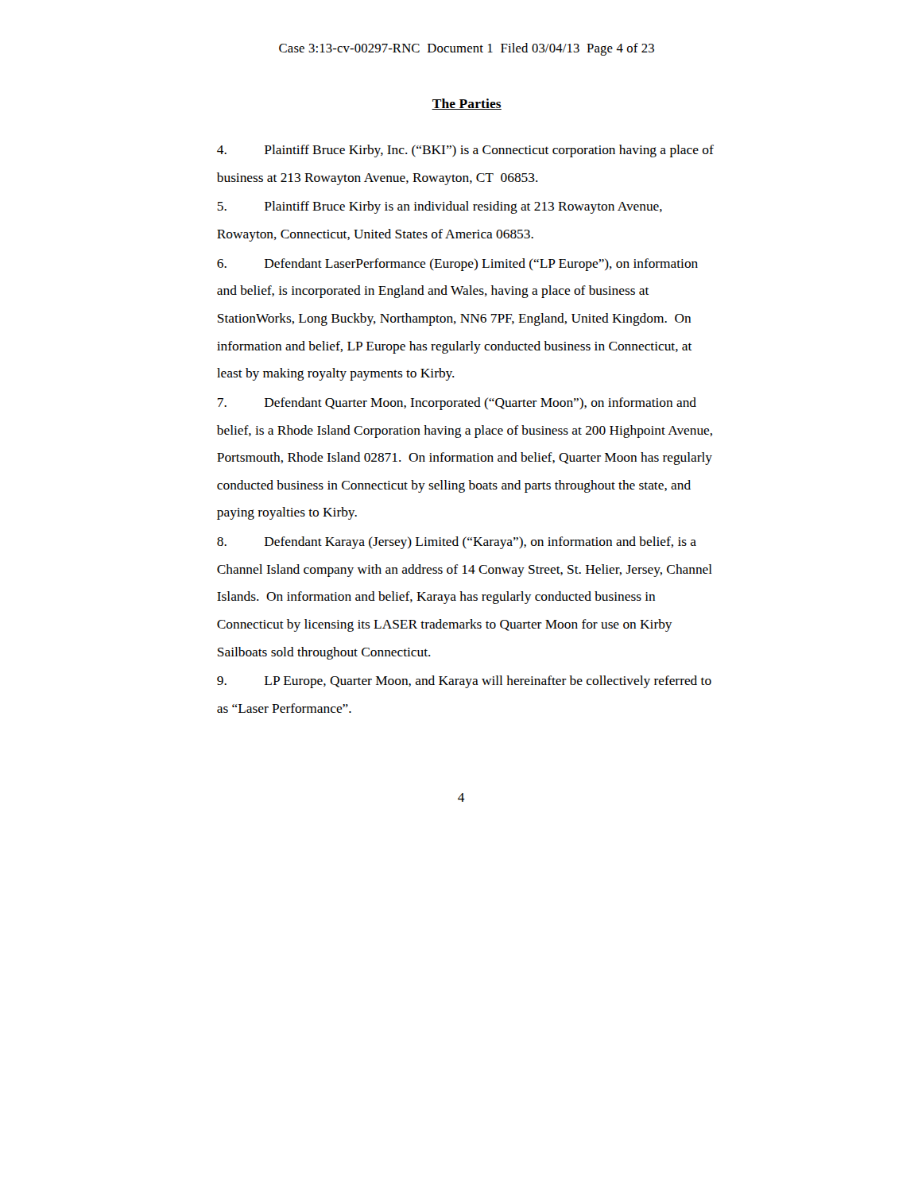Case 3:13-cv-00297-RNC Document 1 Filed 03/04/13 Page 4 of 23
The Parties
4. Plaintiff Bruce Kirby, Inc. (“BKI”) is a Connecticut corporation having a place of business at 213 Rowayton Avenue, Rowayton, CT 06853.
5. Plaintiff Bruce Kirby is an individual residing at 213 Rowayton Avenue, Rowayton, Connecticut, United States of America 06853.
6. Defendant LaserPerformance (Europe) Limited (“LP Europe”), on information and belief, is incorporated in England and Wales, having a place of business at StationWorks, Long Buckby, Northampton, NN6 7PF, England, United Kingdom. On information and belief, LP Europe has regularly conducted business in Connecticut, at least by making royalty payments to Kirby.
7. Defendant Quarter Moon, Incorporated (“Quarter Moon”), on information and belief, is a Rhode Island Corporation having a place of business at 200 Highpoint Avenue, Portsmouth, Rhode Island 02871. On information and belief, Quarter Moon has regularly conducted business in Connecticut by selling boats and parts throughout the state, and paying royalties to Kirby.
8. Defendant Karaya (Jersey) Limited (“Karaya”), on information and belief, is a Channel Island company with an address of 14 Conway Street, St. Helier, Jersey, Channel Islands. On information and belief, Karaya has regularly conducted business in Connecticut by licensing its LASER trademarks to Quarter Moon for use on Kirby Sailboats sold throughout Connecticut.
9. LP Europe, Quarter Moon, and Karaya will hereinafter be collectively referred to as “Laser Performance”.
4